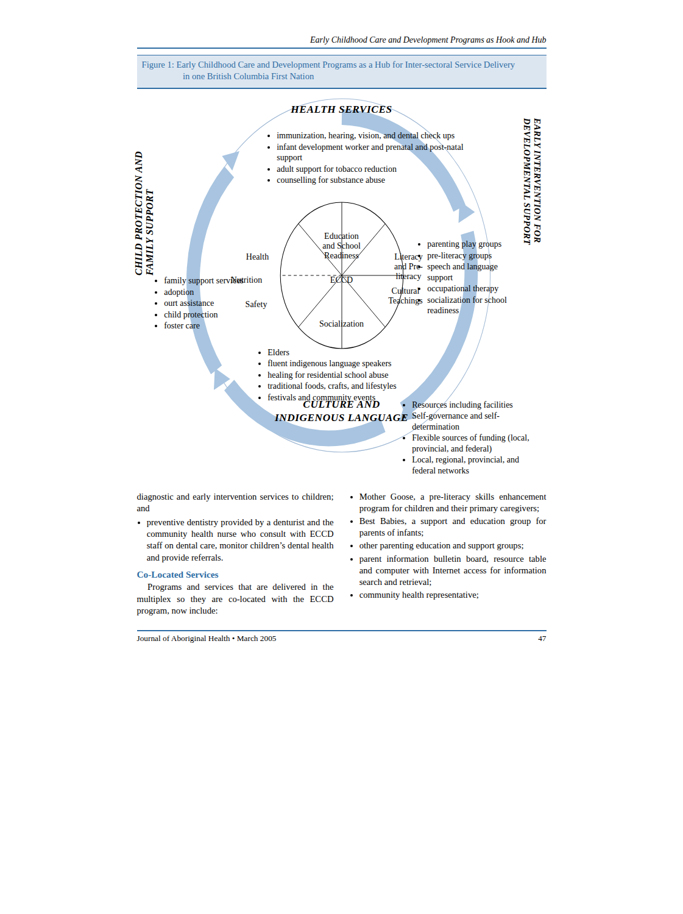Early Childhood Care and Development Programs as Hook and Hub
Figure 1: Early Childhood Care and Development Programs as a Hub for Inter-sectoral Service Delivery in one British Columbia First Nation
HEALTH SERVICES
immunization, hearing, vision, and dental check ups
infant development worker and prenatal and post-natal support
adult support for tobacco reduction
counselling for substance abuse
CHILD PROTECTION AND
FAMILY SUPPORT
family support services
adoption
ourt assistance
child protection
foster care
EARLY INTERVENTION FOR
DEVELOPMENTAL SUPPORT
parenting play groups
pre-literacy groups
speech and language support
occupational therapy
socialization for school readiness
Elders
fluent indigenous language speakers
healing for residential school abuse
traditional foods, crafts, and lifestyles
festivals and community events
CULTURE AND
INDIGENOUS LANGUAGE
Resources including facilities
Self-governance and self-determination
Flexible sources of funding (local, provincial, and federal)
Local, regional, provincial, and federal networks
Education
and School
Readiness
Health
Nutrition
Safety
Socialization
Cultural
Teachings
Literacy
and Pre-
literacy
ECCD
diagnostic and early intervention services to children; and
preventive dentistry provided by a denturist and the community health nurse who consult with ECCD staff on dental care, monitor children’s dental health and provide referrals.
Co-Located Services
Programs and services that are delivered in the multiplex so they are co-located with the ECCD program, now include:
Mother Goose, a pre-literacy skills enhancement program for children and their primary caregivers;
Best Babies, a support and education group for parents of infants;
other parenting education and support groups;
parent information bulletin board, resource table and computer with Internet access for information search and retrieval;
community health representative;
Journal of Aboriginal Health • March 2005 47